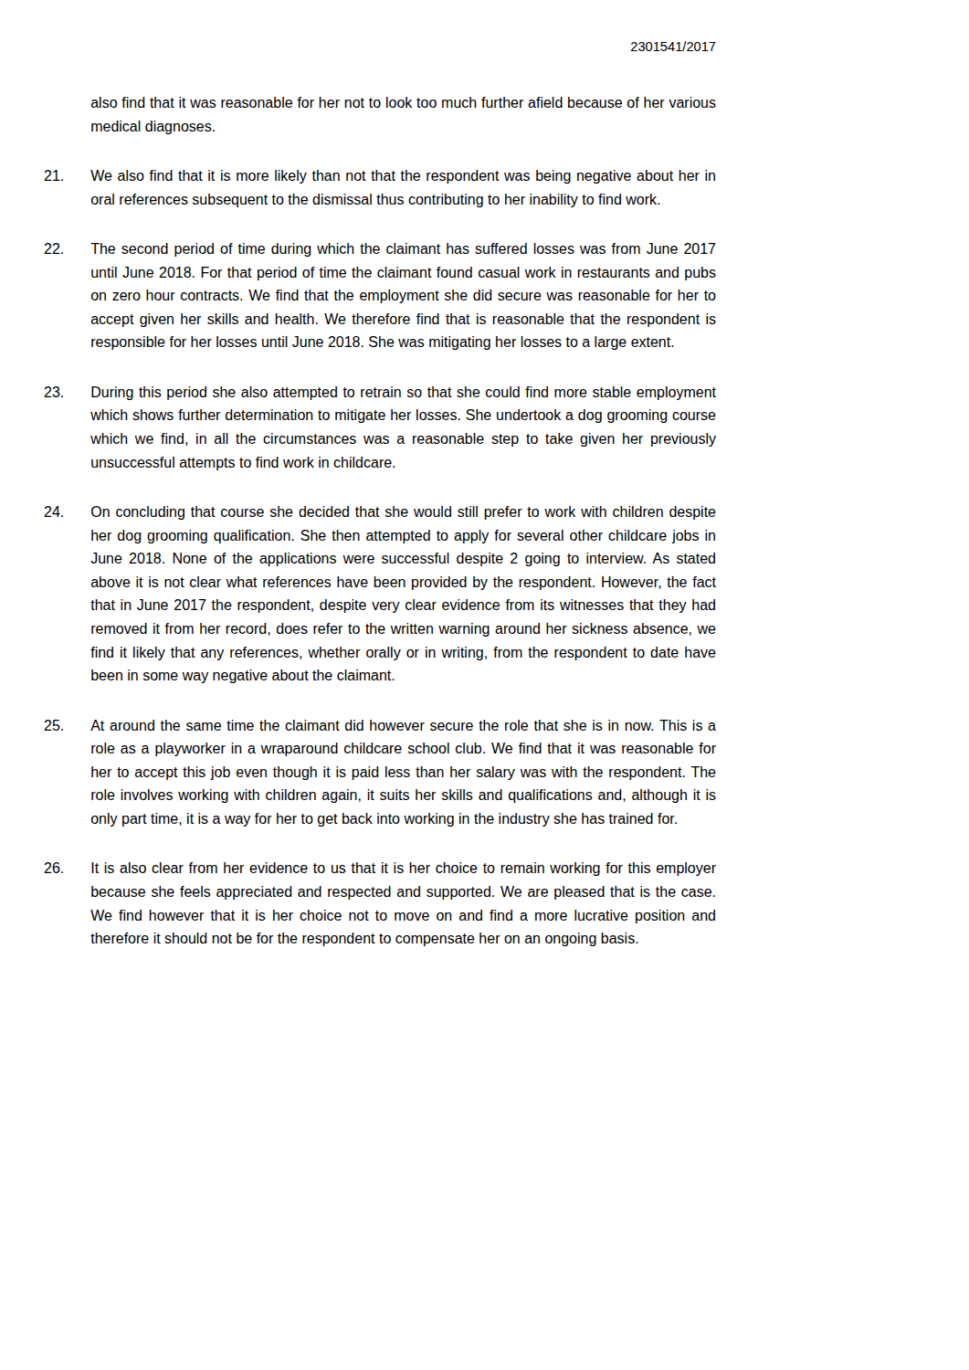2301541/2017
also find that it was reasonable for her not to look too much further afield because of her various medical diagnoses.
We also find that it is more likely than not that the respondent was being negative about her in oral references subsequent to the dismissal thus contributing to her inability to find work.
The second period of time during which the claimant has suffered losses was from June 2017 until June 2018. For that period of time the claimant found casual work in restaurants and pubs on zero hour contracts. We find that the employment she did secure was reasonable for her to accept given her skills and health. We therefore find that is reasonable that the respondent is responsible for her losses until June 2018. She was mitigating her losses to a large extent.
During this period she also attempted to retrain so that she could find more stable employment which shows further determination to mitigate her losses. She undertook a dog grooming course which we find, in all the circumstances was a reasonable step to take given her previously unsuccessful attempts to find work in childcare.
On concluding that course she decided that she would still prefer to work with children despite her dog grooming qualification. She then attempted to apply for several other childcare jobs in June 2018. None of the applications were successful despite 2 going to interview. As stated above it is not clear what references have been provided by the respondent. However, the fact that in June 2017 the respondent, despite very clear evidence from its witnesses that they had removed it from her record, does refer to the written warning around her sickness absence, we find it likely that any references, whether orally or in writing, from the respondent to date have been in some way negative about the claimant.
At around the same time the claimant did however secure the role that she is in now. This is a role as a playworker in a wraparound childcare school club. We find that it was reasonable for her to accept this job even though it is paid less than her salary was with the respondent. The role involves working with children again, it suits her skills and qualifications and, although it is only part time, it is a way for her to get back into working in the industry she has trained for.
It is also clear from her evidence to us that it is her choice to remain working for this employer because she feels appreciated and respected and supported. We are pleased that is the case. We find however that it is her choice not to move on and find a more lucrative position and therefore it should not be for the respondent to compensate her on an ongoing basis.